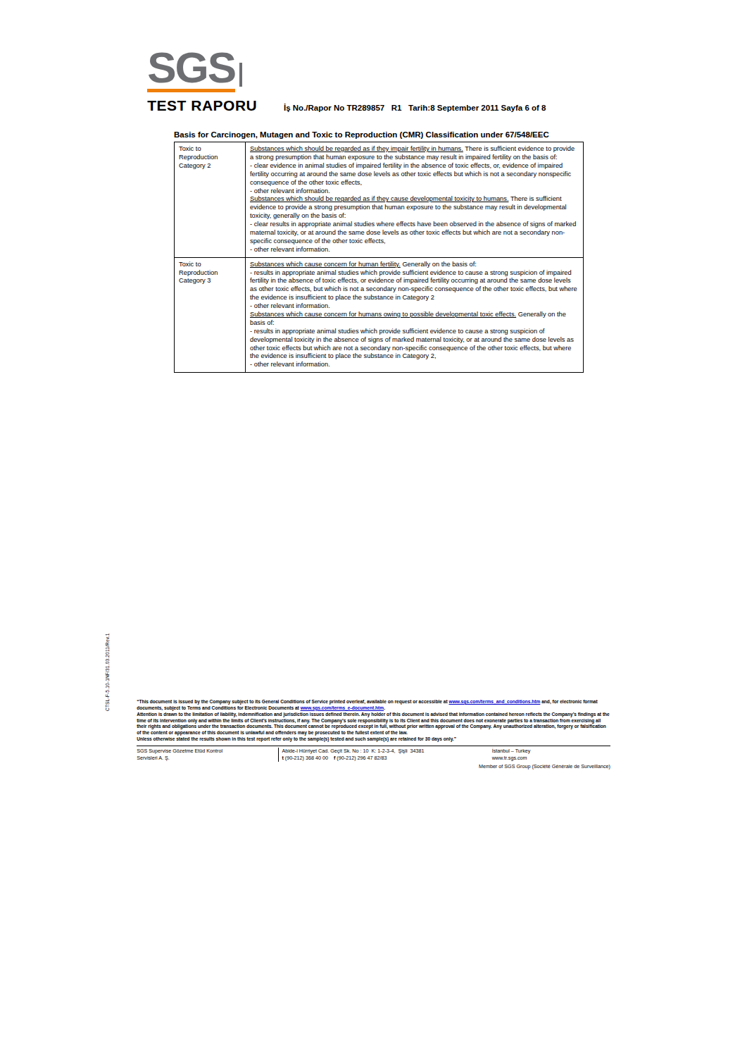SGS
TEST RAPORU
İş No./Rapor No TR289857 R1 Tarih:8 September 2011 Sayfa 6 of 8
Basis for Carcinogen, Mutagen and Toxic to Reproduction (CMR) Classification under 67/548/EEC
| Toxic to Reproduction Category 2 | Substances which should be regarded as if they impair fertility in humans. There is sufficient evidence to provide a strong presumption that human exposure to the substance may result in impaired fertility on the basis of: - clear evidence in animal studies of impaired fertility in the absence of toxic effects, or, evidence of impaired fertility occurring at around the same dose levels as other toxic effects but which is not a secondary nonspecific consequence of the other toxic effects, - other relevant information. Substances which should be regarded as if they cause developmental toxicity to humans. There is sufficient evidence to provide a strong presumption that human exposure to the substance may result in developmental toxicity, generally on the basis of: - clear results in appropriate animal studies where effects have been observed in the absence of signs of marked maternal toxicity, or at around the same dose levels as other toxic effects but which are not a secondary non-specific consequence of the other toxic effects, - other relevant information. |
| Toxic to Reproduction Category 3 | Substances which cause concern for human fertility. Generally on the basis of: - results in appropriate animal studies which provide sufficient evidence to cause a strong suspicion of impaired fertility in the absence of toxic effects, or evidence of impaired fertility occurring at around the same dose levels as other toxic effects, but which is not a secondary non-specific consequence of the other toxic effects, but where the evidence is insufficient to place the substance in Category 2 - other relevant information. Substances which cause concern for humans owing to possible developmental toxic effects. Generally on the basis of: - results in appropriate animal studies which provide sufficient evidence to cause a strong suspicion of developmental toxicity in the absence of signs of marked maternal toxicity, or at around the same dose levels as other toxic effects but which are not a secondary non-specific consequence of the other toxic effects, but where the evidence is insufficient to place the substance in Category 2, - other relevant information. |
CTSL-F-5.10-1NF/31.03.2011/Rev.1
“This document is issued by the Company subject to its General Conditions of Service printed overleaf, available on request or accessible at www.sgs.com/terms_and_conditions.htm and, for electronic format documents, subject to Terms and Conditions for Electronic Documents at www.sgs.com/terms_e-document.htm.
Attention is drawn to the limitation of liability, indemnification and jurisdiction issues defined therein. Any holder of this document is advised that information contained hereon reflects the Company’s findings at the time of its intervention only and within the limits of Client’s instructions, if any. The Company’s sole responsibility is to its Client and this document does not exonerate parties to a transaction from exercising all their rights and obligations under the transaction documents. This document cannot be reproduced except in full, without prior written approval of the Company. Any unauthorized alteration, forgery or falsification of the content or appearance of this document is unlawful and offenders may be prosecuted to the fullest extent of the law.
Unless otherwise stated the results shown in this test report refer only to the sample(s) tested and such sample(s) are retained for 30 days only.”
| SGS Supervise Gözetme Etüd Kontrol Servisleri A. Ş. | Abide-i Hürriyet Cad. Geçit Sk. No : 10 K: 1-2-3-4, Şişli 34381 t (90-212) 368 40 00 f (90-212) 296 47 82/83 | İstanbul – Turkey www.tr.sgs.com |
| Member of SGS Group (Société Générale de Surveillance) |